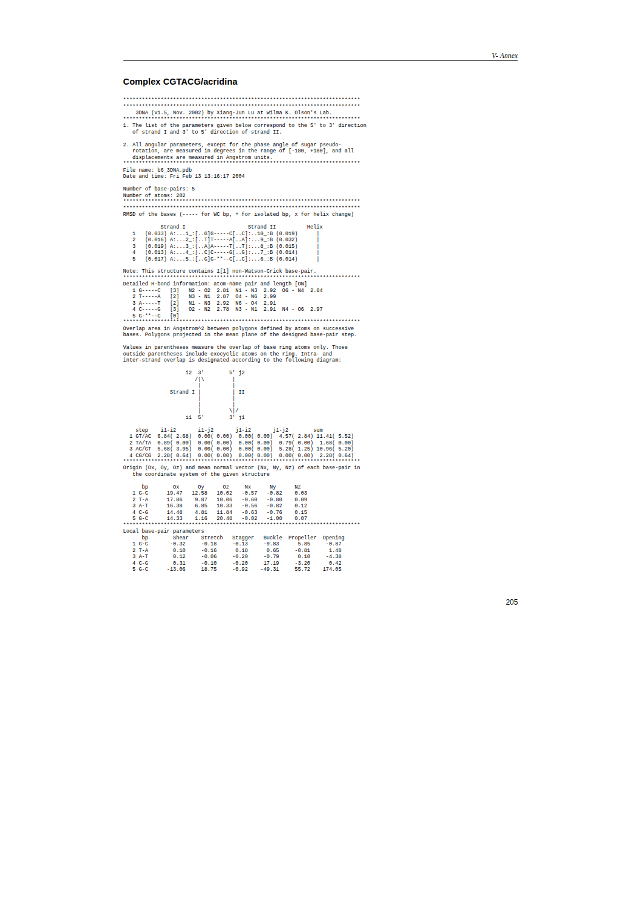V- Annex
Complex CGTACG/acridina
****************************************************************************
****************************************************************************
    3DNA (v1.5, Nov. 2002) by Xiang-Jun Lu at Wilma K. Olson's Lab.
****************************************************************************
1. The list of the parameters given below correspond to the 5' to 3' direction
   of strand I and 3' to 5' direction of strand II.

2. All angular parameters, except for the phase angle of sugar pseudo-
   rotation, are measured in degrees in the range of [-180, +180], and all
   displacements are measured in Angstrom units.
****************************************************************************
File name: b6_3DNA.pdb
Date and time: Fri Feb 13 13:16:17 2004

Number of base-pairs: 5
Number of atoms: 202
****************************************************************************
****************************************************************************
RMSD of the bases (----- for WC bp, + for isolated bp, x for helix change)

            Strand I                    Strand II          Helix
   1   (0.033) A:...1_:[..G]G-----C[..C]:..10_:B (0.019)      |
   2   (0.016) A:...2_:[..T]T-----A[..A]:...9_:B (0.032)      |
   3   (0.019) A:...3_:[..A]A-----T[..T]:...8_:B (0.015)      |
   4   (0.013) A:...4_:[..C]C-----G[..G]:...7_:B (0.014)      |
   5   (0.017) A:...5_:[..G]G-**--C[..C]:...6_:B (0.014)      |

Note: This structure contains 1[1] non-Watson-Crick base-pair.
****************************************************************************
Detailed H-bond information: atom-name pair and length [ON]
   1 G-----C   [3]   N2 - O2  2.81  N1 - N3  2.92  O6 - N4  2.84
   2 T-----A   [2]   N3 - N1  2.87  O4 - N6  2.99
   3 A-----T   [2]   N1 - N3  2.92  N6 - O4  2.91
   4 C-----G   [3]   O2 - N2  2.78  N3 - N1  2.91  N4 - O6  2.97
   5 G-**--C   [0]
****************************************************************************
Overlap area in Angstrom^2 between polygons defined by atoms on successive
bases. Polygons projected in the mean plane of the designed base-pair step.

Values in parentheses measure the overlap of base ring atoms only. Those
outside parentheses include exocyclic atoms on the ring. Intra- and
inter-strand overlap is designated according to the following diagram:

                    i2  3'        5' j2
                       /|\         |
                        |          |
               Strand I |          | II
                        |          |
                        |          |
                        |         \|/
                    i1  5'        3' j1

    step    i1-i2       i1-j2       j1-i2       j1-j2        sum
  1 GT/AC  6.84( 2.68)  0.00( 0.00)  0.00( 0.00)  4.57( 2.84) 11.41( 5.52)
  2 TA/TA  0.89( 0.00)  0.00( 0.00)  0.00( 0.00)  0.79( 0.00)  1.68( 0.00)
  3 AC/GT  5.68( 3.95)  0.00( 0.00)  0.00( 0.00)  5.28( 1.25) 10.96( 5.20)
  4 CG/CG  2.28( 0.64)  0.00( 0.00)  0.00( 0.00)  0.00( 0.00)  2.28( 0.64)
****************************************************************************
Origin (Ox, Oy, Oz) and mean normal vector (Nx, Ny, Nz) of each base-pair in
   the coordinate system of the given structure

      bp        Ox      Oy      Oz     Nx      Ny      Nz
   1 G-C      19.47   12.58   10.02   -0.57   -0.82    0.03
   2 T-A      17.86    9.87   10.06   -0.60   -0.80    0.09
   3 A-T      16.38    6.85   10.33   -0.56   -0.82    0.12
   4 C-G      14.48    4.81   11.84   -0.63   -0.76    0.15
   5 G-C      14.33    1.16   20.48   -0.02   -1.00    0.07
****************************************************************************
Local base-pair parameters
      bp        Shear    Stretch   Stagger   Buckle  Propeller  Opening
   1 G-C       -0.32     -0.18     -0.13     -9.83      5.85     -0.87
   2 T-A        0.10     -0.16      0.18      0.65     -0.81      1.48
   3 A-T        0.12     -0.06     -0.20     -0.79      0.10     -4.38
   4 C-G        0.31     -0.10     -0.20     17.19     -3.20      0.42
   5 G-C      -13.06     18.75     -0.92    -49.31     55.72    174.05
205